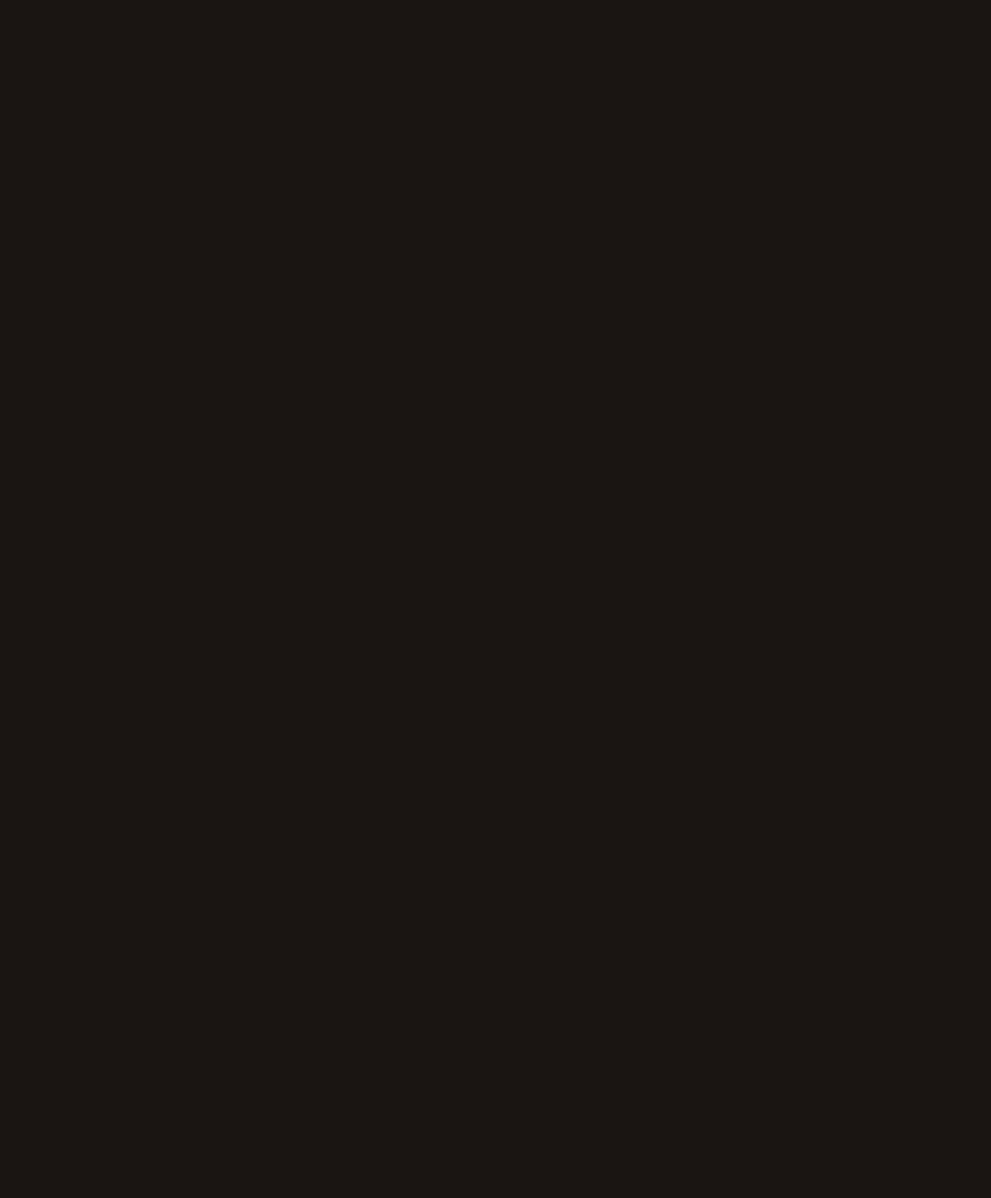Interior view of a Baroque hall: carved oak panelling and doors beneath a sculpted stone vault, with a gilt chandelier, a gilded ironwork gallery railing incorporating a clock, marble tiled flooring, and wooden counters fitted with brass lamps.